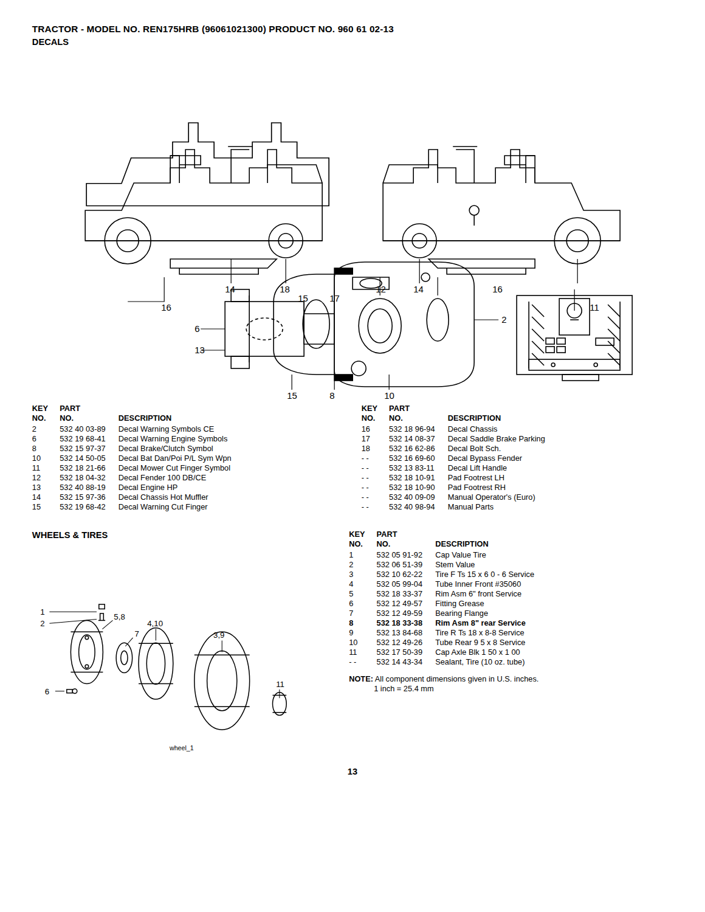TRACTOR - MODEL NO. REN175HRB (96061021300) PRODUCT NO. 960 61 02-13
DECALS
14 16 18 15 17 12 14 16 2 11 6 13 15 8 10
| KEY NO. | PART NO. | DESCRIPTION |
| --- | --- | --- |
| 2 | 532 40 03-89 | Decal Warning Symbols CE |
| 6 | 532 19 68-41 | Decal Warning Engine Symbols |
| 8 | 532 15 97-37 | Decal Brake/Clutch Symbol |
| 10 | 532 14 50-05 | Decal Bat Dan/Poi P/L Sym Wpn |
| 11 | 532 18 21-66 | Decal Mower Cut Finger Symbol |
| 12 | 532 18 04-32 | Decal Fender 100 DB/CE |
| 13 | 532 40 88-19 | Decal Engine HP |
| 14 | 532 15 97-36 | Decal Chassis Hot Muffler |
| 15 | 532 19 68-42 | Decal Warning Cut Finger |
| KEY NO. | PART NO. | DESCRIPTION |
| --- | --- | --- |
| 16 | 532 18 96-94 | Decal Chassis |
| 17 | 532 14 08-37 | Decal Saddle Brake Parking |
| 18 | 532 16 62-86 | Decal Bolt Sch. |
| - - | 532 16 69-60 | Decal Bypass Fender |
| - - | 532 13 83-11 | Decal Lift Handle |
| - - | 532 18 10-91 | Pad Footrest LH |
| - - | 532 18 10-90 | Pad Footrest RH |
| - - | 532 40 09-09 | Manual Operator's (Euro) |
| - - | 532 40 98-94 | Manual Parts |
WHEELS & TIRES
1 2 5,8 7 4,10 3,9 6 11
wheel_1
| KEY NO. | PART NO. | DESCRIPTION |
| --- | --- | --- |
| 1 | 532 05 91-92 | Cap Value Tire |
| 2 | 532 06 51-39 | Stem Value |
| 3 | 532 10 62-22 | Tire F Ts 15 x 6 0 - 6 Service |
| 4 | 532 05 99-04 | Tube Inner Front #35060 |
| 5 | 532 18 33-37 | Rim Asm 6" front Service |
| 6 | 532 12 49-57 | Fitting Grease |
| 7 | 532 12 49-59 | Bearing Flange |
| 8 | 532 18 33-38 | Rim Asm 8" rear Service |
| 9 | 532 13 84-68 | Tire R Ts 18 x 8-8 Service |
| 10 | 532 12 49-26 | Tube Rear 9 5 x 8 Service |
| 11 | 532 17 50-39 | Cap Axle Blk 1 50 x 1 00 |
| - - | 532 14 43-34 | Sealant, Tire (10 oz. tube) |
NOTE: All component dimensions given in U.S. inches. 1 inch = 25.4 mm
13